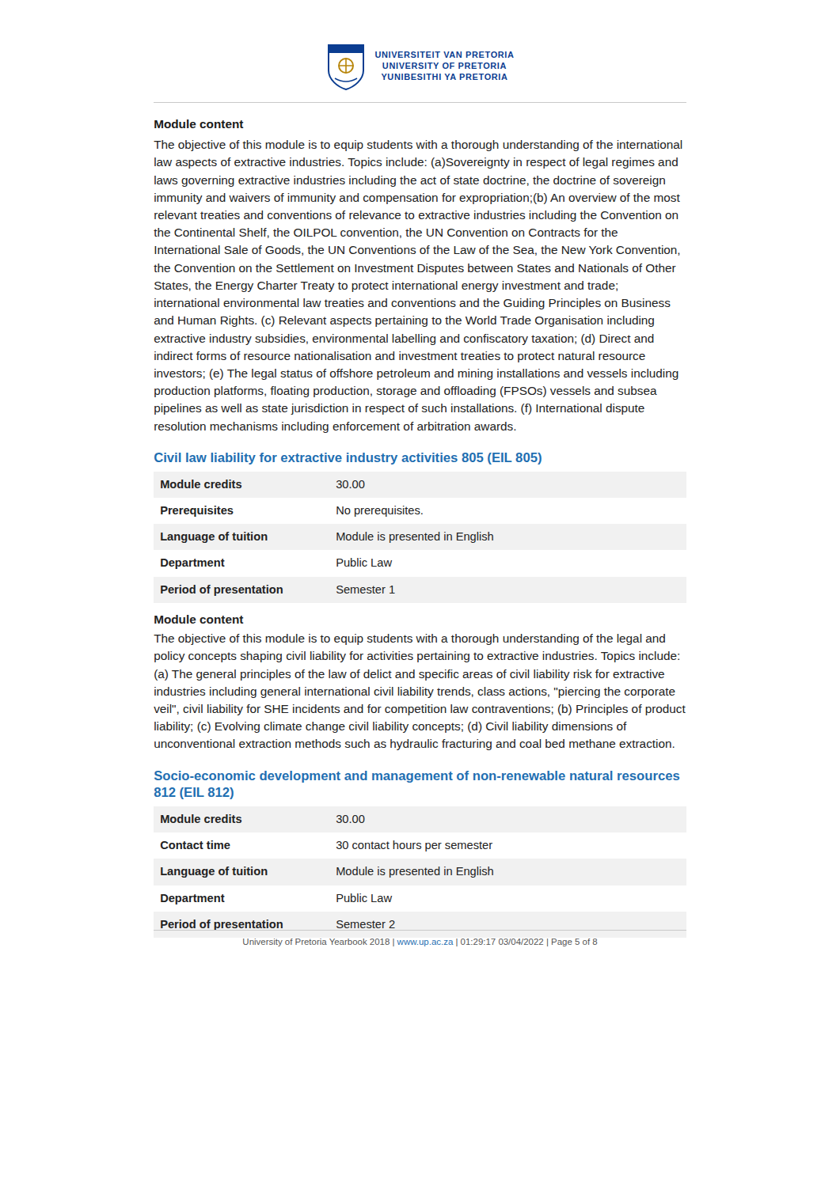Universiteit van Pretoria
University of Pretoria
Yunibesithi ya Pretoria
Module content
The objective of this module is to equip students with a thorough understanding of the international law aspects of extractive industries. Topics include: (a)Sovereignty in respect of legal regimes and laws governing extractive industries including the act of state doctrine, the doctrine of sovereign immunity and waivers of immunity and compensation for expropriation;(b) An overview of the most relevant treaties and conventions of relevance to extractive industries including the Convention on the Continental Shelf, the OILPOL convention, the UN Convention on Contracts for the International Sale of Goods, the UN Conventions of the Law of the Sea, the New York Convention, the Convention on the Settlement on Investment Disputes between States and Nationals of Other States, the Energy Charter Treaty to protect international energy investment and trade; international environmental law treaties and conventions and the Guiding Principles on Business and Human Rights. (c) Relevant aspects pertaining to the World Trade Organisation including extractive industry subsidies, environmental labelling and confiscatory taxation; (d) Direct and indirect forms of resource nationalisation and investment treaties to protect natural resource investors; (e) The legal status of offshore petroleum and mining installations and vessels including production platforms, floating production, storage and offloading (FPSOs) vessels and subsea pipelines as well as state jurisdiction in respect of such installations. (f) International dispute resolution mechanisms including enforcement of arbitration awards.
Civil law liability for extractive industry activities 805 (EIL 805)
| Module credits | 30.00 |
| Prerequisites | No prerequisites. |
| Language of tuition | Module is presented in English |
| Department | Public Law |
| Period of presentation | Semester 1 |
Module content
The objective of this module is to equip students with a thorough understanding of the legal and policy concepts shaping civil liability for activities pertaining to extractive industries. Topics include:(a) The general principles of the law of delict and specific areas of civil liability risk for extractive industries including general international civil liability trends, class actions, "piercing the corporate veil", civil liability for SHE incidents and for competition law contraventions; (b) Principles of product liability; (c) Evolving climate change civil liability concepts; (d) Civil liability dimensions of unconventional extraction methods such as hydraulic fracturing and coal bed methane extraction.
Socio-economic development and management of non-renewable natural resources 812 (EIL 812)
| Module credits | 30.00 |
| Contact time | 30 contact hours per semester |
| Language of tuition | Module is presented in English |
| Department | Public Law |
| Period of presentation | Semester 2 |
University of Pretoria Yearbook 2018 | www.up.ac.za | 01:29:17 03/04/2022 | Page 5 of 8